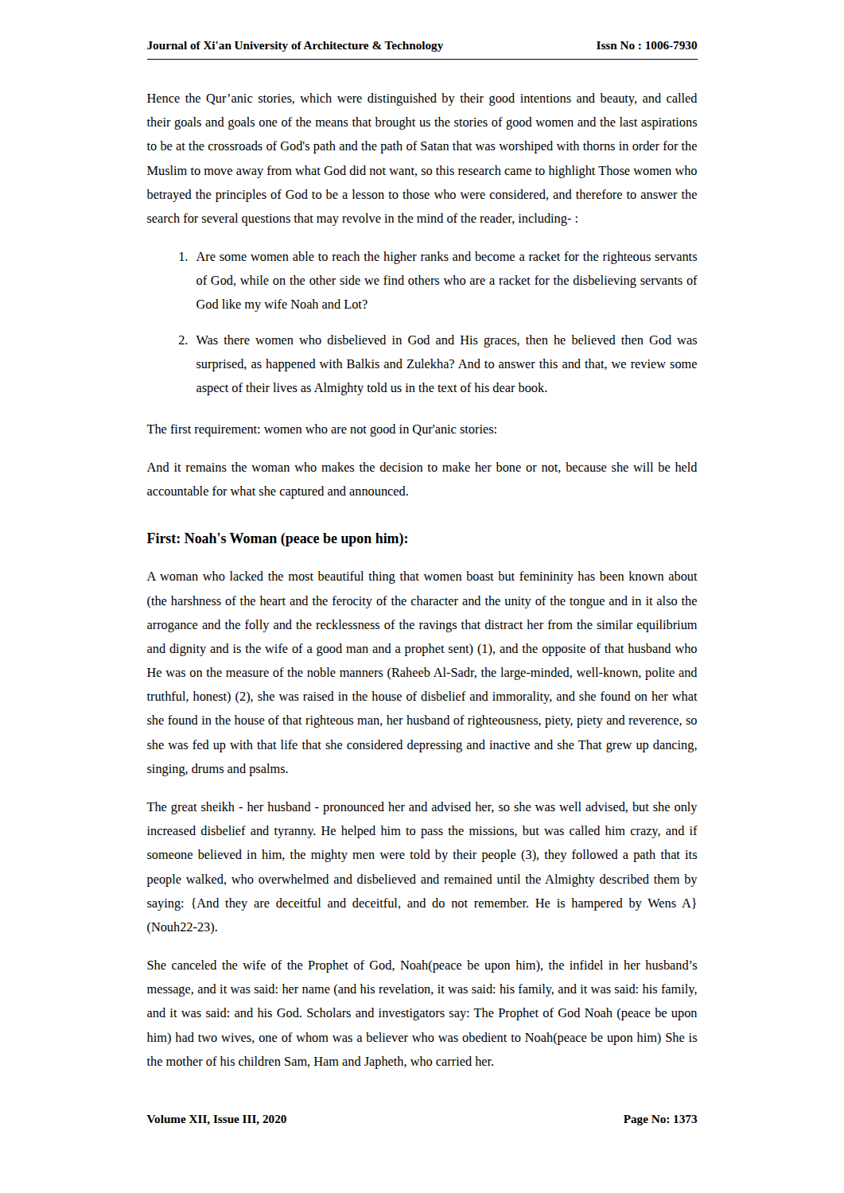Journal of Xi'an University of Architecture & Technology Issn No : 1006-7930
Hence the Qur’anic stories, which were distinguished by their good intentions and beauty, and called their goals and goals one of the means that brought us the stories of good women and the last aspirations to be at the crossroads of God's path and the path of Satan that was worshiped with thorns in order for the Muslim to move away from what God did not want, so this research came to highlight Those women who betrayed the principles of God to be a lesson to those who were considered, and therefore to answer the search for several questions that may revolve in the mind of the reader, including- :
Are some women able to reach the higher ranks and become a racket for the righteous servants of God, while on the other side we find others who are a racket for the disbelieving servants of God like my wife Noah and Lot?
Was there women who disbelieved in God and His graces, then he believed then God was surprised, as happened with Balkis and Zulekha? And to answer this and that, we review some aspect of their lives as Almighty told us in the text of his dear book.
The first requirement: women who are not good in Qur'anic stories:
And it remains the woman who makes the decision to make her bone or not, because she will be held accountable for what she captured and announced.
First: Noah's Woman (peace be upon him):
A woman who lacked the most beautiful thing that women boast but femininity has been known about (the harshness of the heart and the ferocity of the character and the unity of the tongue and in it also the arrogance and the folly and the recklessness of the ravings that distract her from the similar equilibrium and dignity and is the wife of a good man and a prophet sent) (1), and the opposite of that husband who He was on the measure of the noble manners (Raheeb Al-Sadr, the large-minded, well-known, polite and truthful, honest) (2), she was raised in the house of disbelief and immorality, and she found on her what she found in the house of that righteous man, her husband of righteousness, piety, piety and reverence, so she was fed up with that life that she considered depressing and inactive and she That grew up dancing, singing, drums and psalms.
The great sheikh - her husband - pronounced her and advised her, so she was well advised, but she only increased disbelief and tyranny. He helped him to pass the missions, but was called him crazy, and if someone believed in him, the mighty men were told by their people (3), they followed a path that its people walked, who overwhelmed and disbelieved and remained until the Almighty described them by saying: {And they are deceitful and deceitful, and do not remember. He is hampered by Wens A} (Nouh22-23).
She canceled the wife of the Prophet of God, Noah(peace be upon him), the infidel in her husband’s message, and it was said: her name (and his revelation, it was said: his family, and it was said: his family, and it was said: and his God. Scholars and investigators say: The Prophet of God Noah (peace be upon him) had two wives, one of whom was a believer who was obedient to Noah(peace be upon him) She is the mother of his children Sam, Ham and Japheth, who carried her.
Volume XII, Issue III, 2020 Page No: 1373